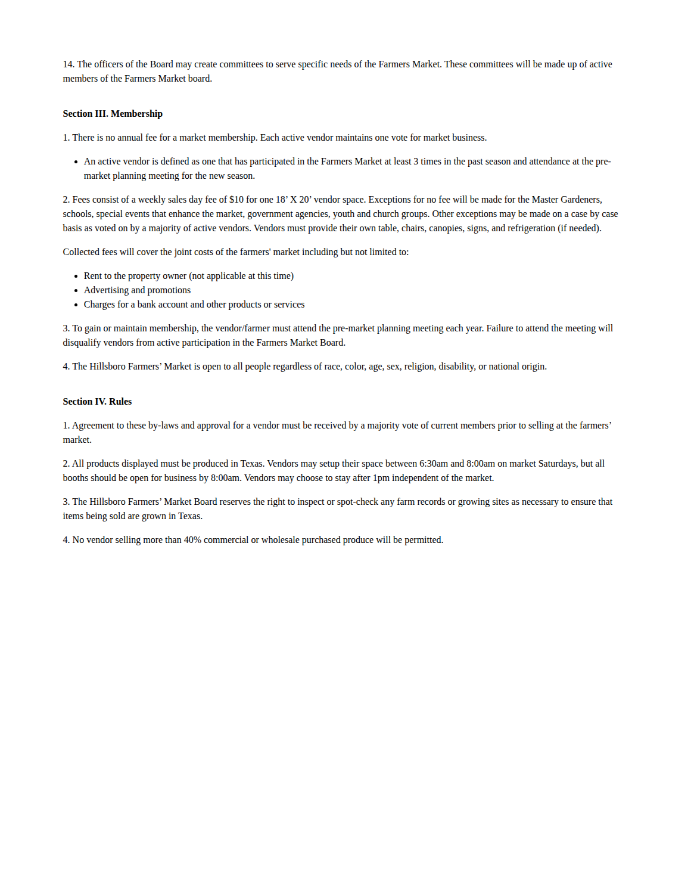14. The officers of the Board may create committees to serve specific needs of the Farmers Market. These committees will be made up of active members of the Farmers Market board.
Section III. Membership
1. There is no annual fee for a market membership. Each active vendor maintains one vote for market business.
An active vendor is defined as one that has participated in the Farmers Market at least 3 times in the past season and attendance at the pre-market planning meeting for the new season.
2. Fees consist of a weekly sales day fee of $10 for one 18’ X 20’ vendor space. Exceptions for no fee will be made for the Master Gardeners, schools, special events that enhance the market, government agencies, youth and church groups. Other exceptions may be made on a case by case basis as voted on by a majority of active vendors. Vendors must provide their own table, chairs, canopies, signs, and refrigeration (if needed).
Collected fees will cover the joint costs of the farmers' market including but not limited to:
Rent to the property owner (not applicable at this time)
Advertising and promotions
Charges for a bank account and other products or services
3. To gain or maintain membership, the vendor/farmer must attend the pre-market planning meeting each year. Failure to attend the meeting will disqualify vendors from active participation in the Farmers Market Board.
4. The Hillsboro Farmers’ Market is open to all people regardless of race, color, age, sex, religion, disability, or national origin.
Section IV. Rules
1. Agreement to these by-laws and approval for a vendor must be received by a majority vote of current members prior to selling at the farmers’ market.
2. All products displayed must be produced in Texas. Vendors may setup their space between 6:30am and 8:00am on market Saturdays, but all booths should be open for business by 8:00am. Vendors may choose to stay after 1pm independent of the market.
3. The Hillsboro Farmers’ Market Board reserves the right to inspect or spot-check any farm records or growing sites as necessary to ensure that items being sold are grown in Texas.
4. No vendor selling more than 40% commercial or wholesale purchased produce will be permitted.